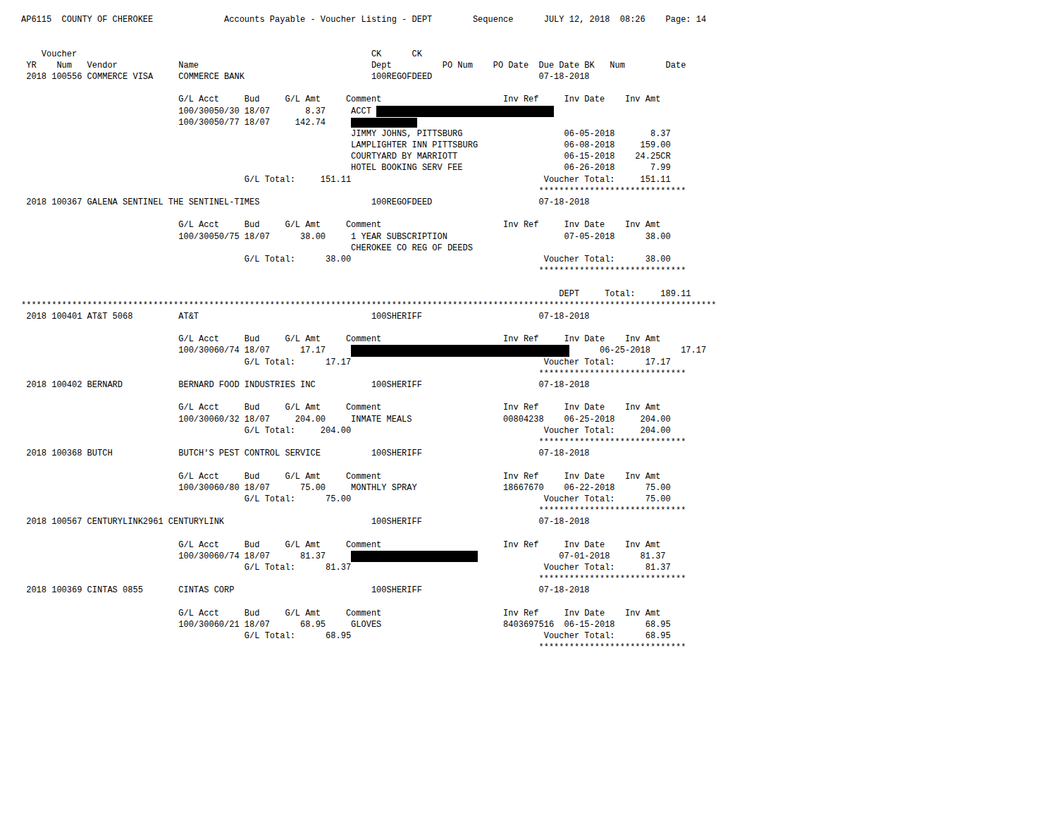AP6115  COUNTY OF CHEROKEE              Accounts Payable - Voucher Listing - DEPT        Sequence      JULY 12, 2018  08:26    Page: 14


    Voucher                                                          CK      CK
 YR    Num   Vendor            Name                                  Dept          PO Num    PO Date  Due Date BK   Num        Date
 2018 100556 COMMERCE VISA     COMMERCE BANK                         100REGOFDEED                     07-18-2018

                               G/L Acct     Bud     G/L Amt     Comment                        Inv Ref     Inv Date    Inv Amt
                               100/30050/30 18/07       8.37     ACCT                                    
                               100/30050/77 18/07     142.74     BARBARA BILKE
                                                                 JIMMY JOHNS, PITTSBURG                    06-05-2018       8.37
                                                                 LAMPLIGHTER INN PITTSBURG                 06-08-2018     159.00
                                                                 COURTYARD BY MARRIOTT                     06-15-2018    24.25CR
                                                                 HOTEL BOOKING SERV FEE                    06-26-2018       7.99
                                            G/L Total:     151.11                                      Voucher Total:     151.11
                                                                                                      *****************************
 2018 100367 GALENA SENTINEL THE SENTINEL-TIMES                      100REGOFDEED                     07-18-2018

                               G/L Acct     Bud     G/L Amt     Comment                        Inv Ref     Inv Date    Inv Amt
                               100/30050/75 18/07      38.00     1 YEAR SUBSCRIPTION                       07-05-2018      38.00
                                                                 CHEROKEE CO REG OF DEEDS
                                            G/L Total:      38.00                                      Voucher Total:      38.00
                                                                                                      *****************************

                                                                                                          DEPT     Total:     189.11
*****************************************************************************************************************************************
 2018 100401 AT&T 5068         AT&T                                  100SHERIFF                       07-18-2018

                               G/L Acct     Bud     G/L Amt     Comment                        Inv Ref     Inv Date    Inv Amt
                               100/30060/74 18/07      17.17                                                      06-25-2018      17.17
                                            G/L Total:      17.17                                      Voucher Total:      17.17
                                                                                                      *****************************
 2018 100402 BERNARD           BERNARD FOOD INDUSTRIES INC           100SHERIFF                       07-18-2018

                               G/L Acct     Bud     G/L Amt     Comment                        Inv Ref     Inv Date    Inv Amt
                               100/30060/32 18/07     204.00     INMATE MEALS                  00804238    06-25-2018     204.00
                                            G/L Total:     204.00                                      Voucher Total:     204.00
                                                                                                      *****************************
 2018 100368 BUTCH             BUTCH'S PEST CONTROL SERVICE          100SHERIFF                       07-18-2018

                               G/L Acct     Bud     G/L Amt     Comment                        Inv Ref     Inv Date    Inv Amt
                               100/30060/80 18/07      75.00     MONTHLY SPRAY                 18667670    06-22-2018      75.00
                                            G/L Total:      75.00                                      Voucher Total:      75.00
                                                                                                      *****************************
 2018 100567 CENTURYLINK2961 CENTURYLINK                             100SHERIFF                       07-18-2018

                               G/L Acct     Bud     G/L Amt     Comment                        Inv Ref     Inv Date    Inv Amt
                               100/30060/74 18/07      81.37                                              07-01-2018      81.37
                                            G/L Total:      81.37                                      Voucher Total:      81.37
                                                                                                      *****************************
 2018 100369 CINTAS 0855       CINTAS CORP                           100SHERIFF                       07-18-2018

                               G/L Acct     Bud     G/L Amt     Comment                        Inv Ref     Inv Date    Inv Amt
                               100/30060/21 18/07      68.95     GLOVES                        8403697516  06-15-2018      68.95
                                            G/L Total:      68.95                                      Voucher Total:      68.95
                                                                                                      *****************************